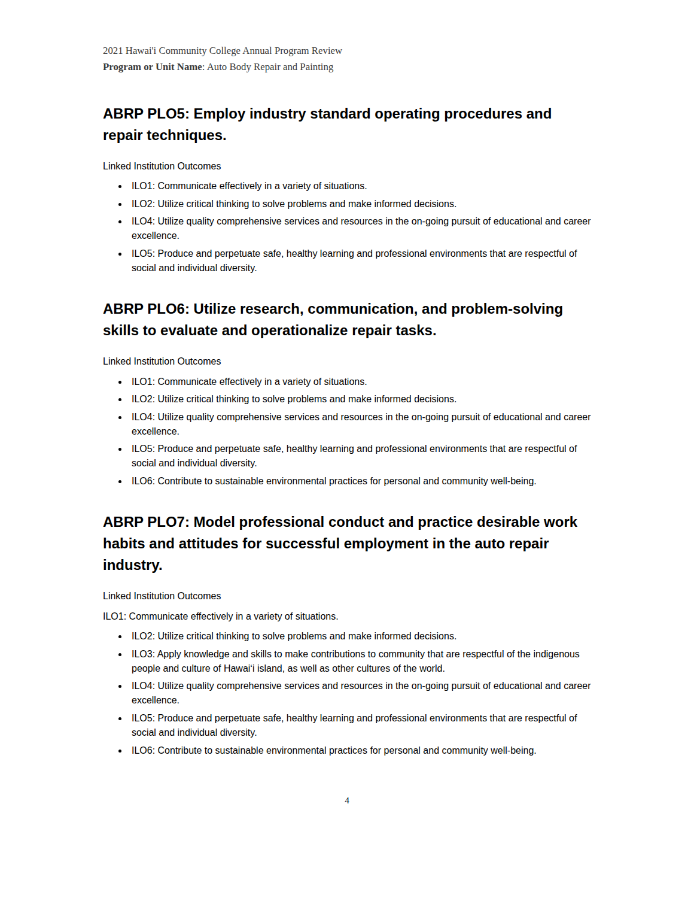2021 Hawai'i Community College Annual Program Review
Program or Unit Name: Auto Body Repair and Painting
ABRP PLO5: Employ industry standard operating procedures and repair techniques.
Linked Institution Outcomes
ILO1: Communicate effectively in a variety of situations.
ILO2: Utilize critical thinking to solve problems and make informed decisions.
ILO4: Utilize quality comprehensive services and resources in the on-going pursuit of educational and career excellence.
ILO5: Produce and perpetuate safe, healthy learning and professional environments that are respectful of social and individual diversity.
ABRP PLO6: Utilize research, communication, and problem-solving skills to evaluate and operationalize repair tasks.
Linked Institution Outcomes
ILO1: Communicate effectively in a variety of situations.
ILO2: Utilize critical thinking to solve problems and make informed decisions.
ILO4: Utilize quality comprehensive services and resources in the on-going pursuit of educational and career excellence.
ILO5: Produce and perpetuate safe, healthy learning and professional environments that are respectful of social and individual diversity.
ILO6: Contribute to sustainable environmental practices for personal and community well-being.
ABRP PLO7: Model professional conduct and practice desirable work habits and attitudes for successful employment in the auto repair industry.
Linked Institution Outcomes
ILO1: Communicate effectively in a variety of situations.
ILO2: Utilize critical thinking to solve problems and make informed decisions.
ILO3: Apply knowledge and skills to make contributions to community that are respectful of the indigenous people and culture of Hawaiʻi island, as well as other cultures of the world.
ILO4: Utilize quality comprehensive services and resources in the on-going pursuit of educational and career excellence.
ILO5: Produce and perpetuate safe, healthy learning and professional environments that are respectful of social and individual diversity.
ILO6: Contribute to sustainable environmental practices for personal and community well-being.
4